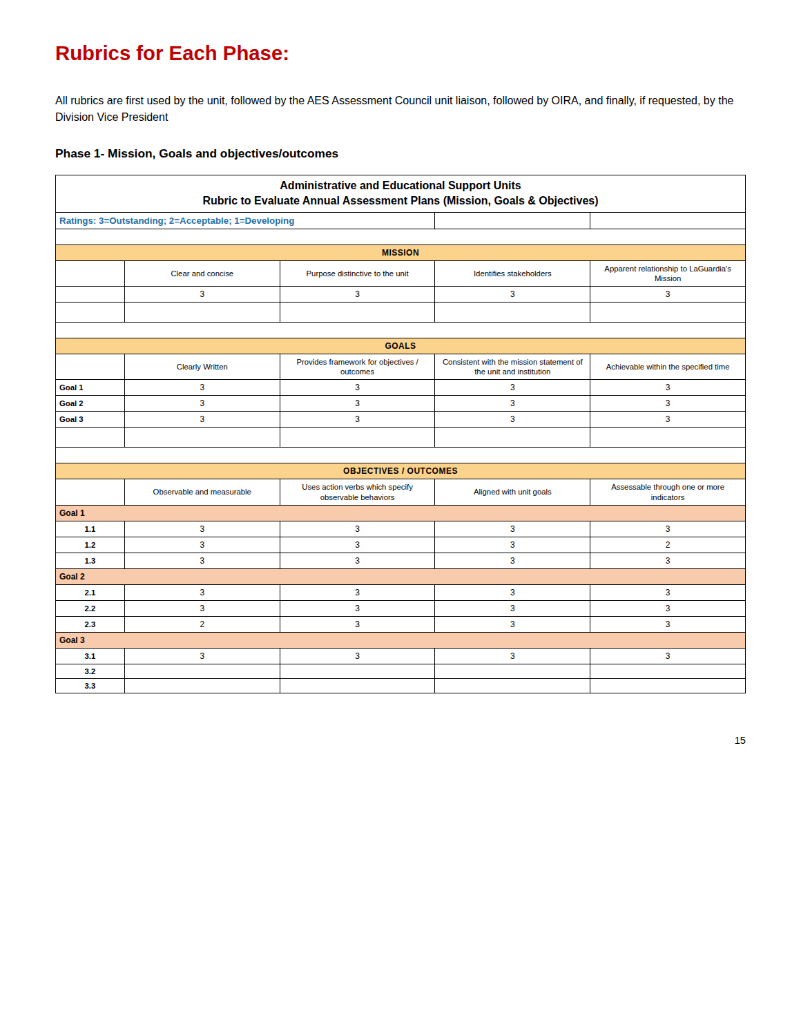Rubrics for Each Phase:
All rubrics are first used by the unit, followed by the AES Assessment Council unit liaison, followed by OIRA, and finally, if requested, by the Division Vice President
Phase 1- Mission, Goals and objectives/outcomes
| Administrative and Educational Support Units Rubric to Evaluate Annual Assessment Plans (Mission, Goals & Objectives) |
| Ratings: 3=Outstanding; 2=Acceptable; 1=Developing | | |
| MISSION |
| | Clear and concise | Purpose distinctive to the unit | Identifies stakeholders | Apparent relationship to LaGuardia's Mission |
| | 3 | 3 | 3 | 3 |
| GOALS |
| | Clearly Written | Provides framework for objectives / outcomes | Consistent with the mission statement of the unit and institution | Achievable within the specified time |
| Goal 1 | 3 | 3 | 3 | 3 |
| Goal 2 | 3 | 3 | 3 | 3 |
| Goal 3 | 3 | 3 | 3 | 3 |
| OBJECTIVES / OUTCOMES |
| | Observable and measurable | Uses action verbs which specify observable behaviors | Aligned with unit goals | Assessable through one or more indicators |
| Goal 1 |
| 1.1 | 3 | 3 | 3 | 3 |
| 1.2 | 3 | 3 | 3 | 2 |
| 1.3 | 3 | 3 | 3 | 3 |
| Goal 2 |
| 2.1 | 3 | 3 | 3 | 3 |
| 2.2 | 3 | 3 | 3 | 3 |
| 2.3 | 2 | 3 | 3 | 3 |
| Goal 3 |
| 3.1 | 3 | 3 | 3 | 3 |
| 3.2 | | | | |
| 3.3 | | | | |
15